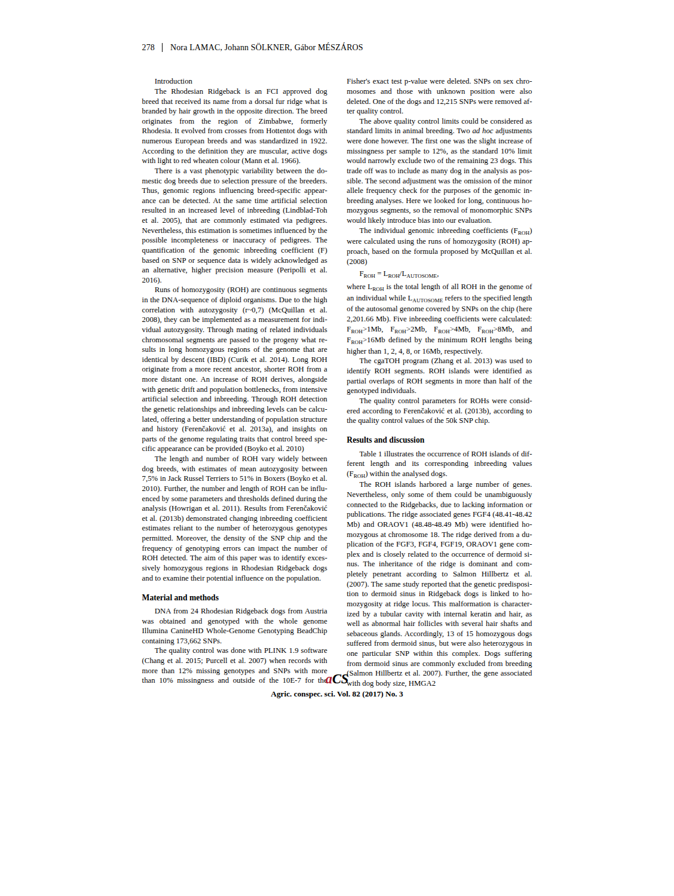278 Nora LAMAC, Johann SÖLKNER, Gábor MÉSZÁROS
Introduction
The Rhodesian Ridgeback is an FCI approved dog breed that received its name from a dorsal fur ridge what is branded by hair growth in the opposite direction. The breed originates from the region of Zimbabwe, formerly Rhodesia. It evolved from crosses from Hottentot dogs with numerous European breeds and was standardized in 1922. According to the definition they are muscular, active dogs with light to red wheaten colour (Mann et al. 1966).
There is a vast phenotypic variability between the domestic dog breeds due to selection pressure of the breeders. Thus, genomic regions influencing breed-specific appearance can be detected. At the same time artificial selection resulted in an increased level of inbreeding (Lindblad-Toh et al. 2005), that are commonly estimated via pedigrees. Nevertheless, this estimation is sometimes influenced by the possible incompleteness or inaccuracy of pedigrees. The quantification of the genomic inbreeding coefficient (F) based on SNP or sequence data is widely acknowledged as an alternative, higher precision measure (Peripolli et al. 2016).
Runs of homozygosity (ROH) are continuous segments in the DNA-sequence of diploid organisms. Due to the high correlation with autozygosity (r~0,7) (McQuillan et al. 2008), they can be implemented as a measurement for individual autozygosity. Through mating of related individuals chromosomal segments are passed to the progeny what results in long homozygous regions of the genome that are identical by descent (IBD) (Curik et al. 2014). Long ROH originate from a more recent ancestor, shorter ROH from a more distant one. An increase of ROH derives, alongside with genetic drift and population bottlenecks, from intensive artificial selection and inbreeding. Through ROH detection the genetic relationships and inbreeding levels can be calculated, offering a better understanding of population structure and history (Ferenčaković et al. 2013a), and insights on parts of the genome regulating traits that control breed specific appearance can be provided (Boyko et al. 2010)
The length and number of ROH vary widely between dog breeds, with estimates of mean autozygosity between 7,5% in Jack Russel Terriers to 51% in Boxers (Boyko et al. 2010). Further, the number and length of ROH can be influenced by some parameters and thresholds defined during the analysis (Howrigan et al. 2011). Results from Ferenčaković et al. (2013b) demonstrated changing inbreeding coefficient estimates reliant to the number of heterozygous genotypes permitted. Moreover, the density of the SNP chip and the frequency of genotyping errors can impact the number of ROH detected. The aim of this paper was to identify excessively homozygous regions in Rhodesian Ridgeback dogs and to examine their potential influence on the population.
Material and methods
DNA from 24 Rhodesian Ridgeback dogs from Austria was obtained and genotyped with the whole genome Illumina CanineHD Whole-Genome Genotyping BeadChip containing 173,662 SNPs.
The quality control was done with PLINK 1.9 software (Chang et al. 2015; Purcell et al. 2007) when records with more than 12% missing genotypes and SNPs with more than 10% missingness and outside of the 10E-7 for the Fisher's exact test p-value were deleted. SNPs on sex chromosomes and those with unknown position were also deleted. One of the dogs and 12,215 SNPs were removed after quality control.
The above quality control limits could be considered as standard limits in animal breeding. Two ad hoc adjustments were done however. The first one was the slight increase of missingness per sample to 12%, as the standard 10% limit would narrowly exclude two of the remaining 23 dogs. This trade off was to include as many dog in the analysis as possible. The second adjustment was the omission of the minor allele frequency check for the purposes of the genomic inbreeding analyses. Here we looked for long, continuous homozygous segments, so the removal of monomorphic SNPs would likely introduce bias into our evaluation.
The individual genomic inbreeding coefficients (FROH) were calculated using the runs of homozygosity (ROH) approach, based on the formula proposed by McQuillan et al. (2008)
FROH = LROH/LAUTOSOME,
where LROH is the total length of all ROH in the genome of an individual while LAUTOSOME refers to the specified length of the autosomal genome covered by SNPs on the chip (here 2,201.66 Mb). Five inbreeding coefficients were calculated: FROH>1Mb, FROH>2Mb, FROH>4Mb, FROH>8Mb, and FROH>16Mb defined by the minimum ROH lengths being higher than 1, 2, 4, 8, or 16Mb, respectively.
The cgaTOH program (Zhang et al. 2013) was used to identify ROH segments. ROH islands were identified as partial overlaps of ROH segments in more than half of the genotyped individuals.
The quality control parameters for ROHs were considered according to Ferenčaković et al. (2013b), according to the quality control values of the 50k SNP chip.
Results and discussion
Table 1 illustrates the occurrence of ROH islands of different length and its corresponding inbreeding values (FROH) within the analysed dogs.
The ROH islands harbored a large number of genes. Nevertheless, only some of them could be unambiguously connected to the Ridgebacks, due to lacking information or publications. The ridge associated genes FGF4 (48.41-48.42 Mb) and ORAOV1 (48.48-48.49 Mb) were identified homozygous at chromosome 18. The ridge derived from a duplication of the FGF3, FGF4, FGF19, ORAOV1 gene complex and is closely related to the occurrence of dermoid sinus. The inheritance of the ridge is dominant and completely penetrant according to Salmon Hillbertz et al. (2007). The same study reported that the genetic predisposition to dermoid sinus in Ridgeback dogs is linked to homozygosity at ridge locus. This malformation is characterized by a tubular cavity with internal keratin and hair, as well as abnormal hair follicles with several hair shafts and sebaceous glands. Accordingly, 13 of 15 homozygous dogs suffered from dermoid sinus, but were also heterozygous in one particular SNP within this complex. Dogs suffering from dermoid sinus are commonly excluded from breeding (Salmon Hillbertz et al. 2007). Further, the gene associated with dog body size, HMGA2
a CS
Agric. conspec. sci. Vol. 82 (2017) No. 3